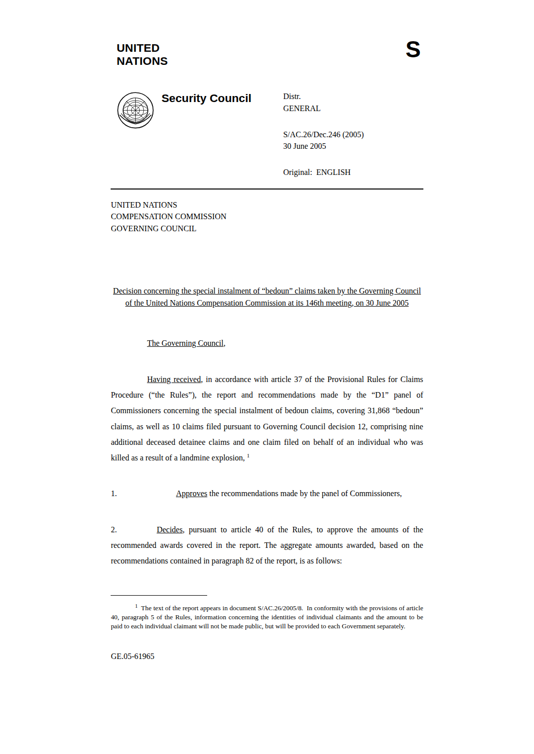S
UNITED
NATIONS
| | Security Council | Distr. GENERAL S/AC.26/Dec.246 (2005) 30 June 2005 Original: ENGLISH |
UNITED NATIONS
COMPENSATION COMMISSION
GOVERNING COUNCIL
Decision concerning the special instalment of “bedoun” claims taken by the Governing Council of the United Nations Compensation Commission at its 146th meeting, on 30 June 2005
The Governing Council,
Having received, in accordance with article 37 of the Provisional Rules for Claims Procedure (“the Rules”), the report and recommendations made by the “D1” panel of Commissioners concerning the special instalment of bedoun claims, covering 31,868 “bedoun” claims, as well as 10 claims filed pursuant to Governing Council decision 12, comprising nine additional deceased detainee claims and one claim filed on behalf of an individual who was killed as a result of a landmine explosion, 1
1. Approves the recommendations made by the panel of Commissioners,
2. Decides, pursuant to article 40 of the Rules, to approve the amounts of the recommended awards covered in the report. The aggregate amounts awarded, based on the recommendations contained in paragraph 82 of the report, is as follows:
1 The text of the report appears in document S/AC.26/2005/8. In conformity with the provisions of article 40, paragraph 5 of the Rules, information concerning the identities of individual claimants and the amount to be paid to each individual claimant will not be made public, but will be provided to each Government separately.
GE.05-61965